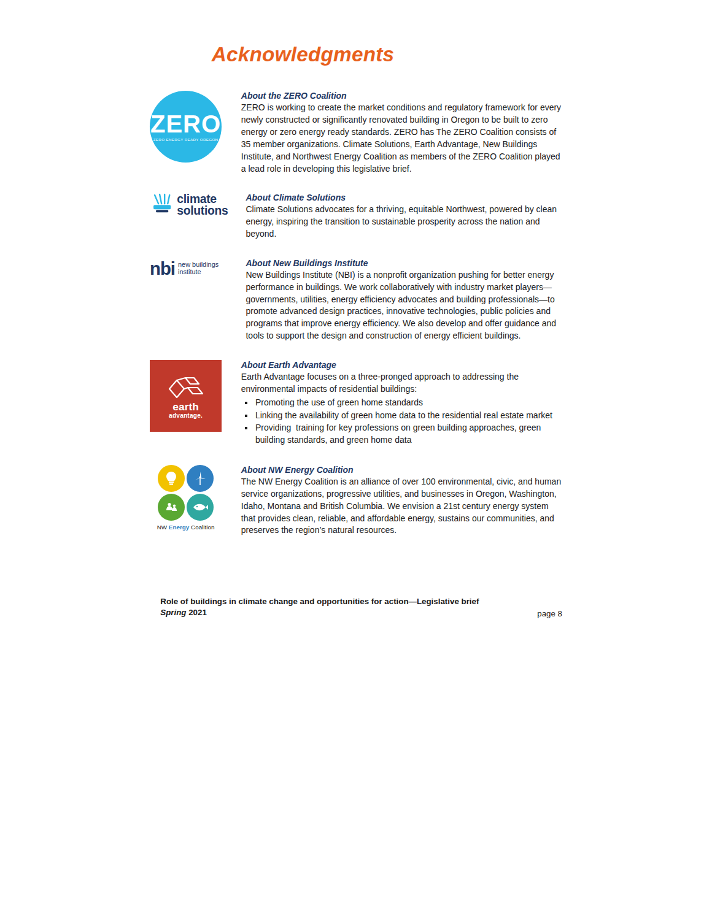Acknowledgments
ZERO
Zero Energy Ready Oregon
About the ZERO Coalition
ZERO is working to create the market conditions and regulatory framework for every newly constructed or significantly renovated building in Oregon to be built to zero energy or zero energy ready standards. ZERO has The ZERO Coalition consists of 35 member organizations. Climate Solutions, Earth Advantage, New Buildings Institute, and Northwest Energy Coalition as members of the ZERO Coalition played a lead role in developing this legislative brief.
climate solutions
About Climate Solutions
Climate Solutions advocates for a thriving, equitable Northwest, powered by clean energy, inspiring the transition to sustainable prosperity across the nation and beyond.
nbi
new buildings institute
About New Buildings Institute
New Buildings Institute (NBI) is a nonprofit organization pushing for better energy performance in buildings. We work collaboratively with industry market players—governments, utilities, energy efficiency advocates and building professionals—to promote advanced design practices, innovative technologies, public policies and programs that improve energy efficiency. We also develop and offer guidance and tools to support the design and construction of energy efficient buildings.
earthadvantage.
About Earth Advantage
Earth Advantage focuses on a three-pronged approach to addressing the environmental impacts of residential buildings:
Promoting the use of green home standards
Linking the availability of green home data to the residential real estate market
Providing training for key professions on green building approaches, green building standards, and green home data
NW Energy Coalition
About NW Energy Coalition
The NW Energy Coalition is an alliance of over 100 environmental, civic, and human service organizations, progressive utilities, and businesses in Oregon, Washington, Idaho, Montana and British Columbia. We envision a 21st century energy system that provides clean, reliable, and affordable energy, sustains our communities, and preserves the region’s natural resources.
Role of buildings in climate change and opportunities for action—Legislative brief
Spring 2021
page 8